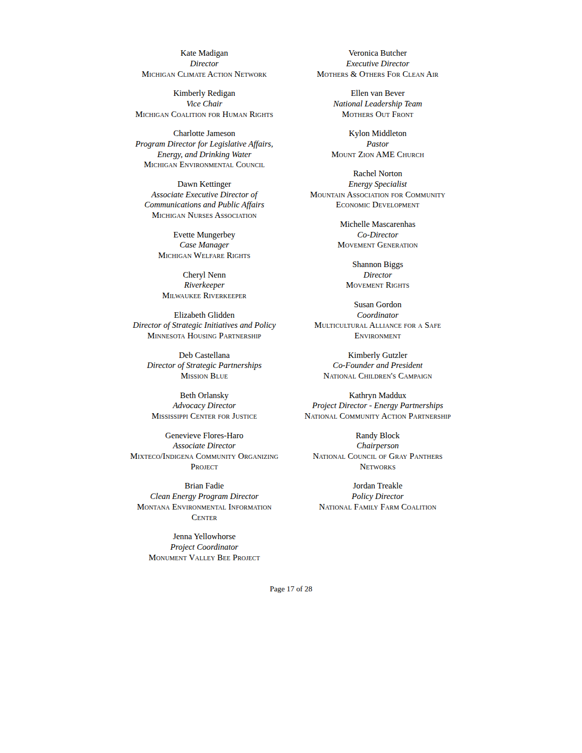Kate Madigan Director Michigan Climate Action Network
Kimberly Redigan Vice Chair Michigan Coalition for Human Rights
Charlotte Jameson Program Director for Legislative Affairs, Energy, and Drinking Water Michigan Environmental Council
Dawn Kettinger Associate Executive Director of Communications and Public Affairs Michigan Nurses Association
Evette Mungerbey Case Manager Michigan Welfare Rights
Cheryl Nenn Riverkeeper Milwaukee Riverkeeper
Elizabeth Glidden Director of Strategic Initiatives and Policy Minnesota Housing Partnership
Deb Castellana Director of Strategic Partnerships Mission Blue
Beth Orlansky Advocacy Director Mississippi Center for Justice
Genevieve Flores-Haro Associate Director Mixteco/Indigena Community Organizing Project
Brian Fadie Clean Energy Program Director Montana Environmental Information Center
Jenna Yellowhorse Project Coordinator Monument Valley Bee Project
Veronica Butcher Executive Director Mothers & Others For Clean Air
Ellen van Bever National Leadership Team Mothers Out Front
Kylon Middleton Pastor Mount Zion AME Church
Rachel Norton Energy Specialist Mountain Association for Community Economic Development
Michelle Mascarenhas Co-Director Movement Generation
Shannon Biggs Director Movement Rights
Susan Gordon Coordinator Multicultural Alliance for a Safe Environment
Kimberly Gutzler Co-Founder and President National Children's Campaign
Kathryn Maddux Project Director - Energy Partnerships National Community Action Partnership
Randy Block Chairperson National Council of Gray Panthers Networks
Jordan Treakle Policy Director National Family Farm Coalition
Page 17 of 28